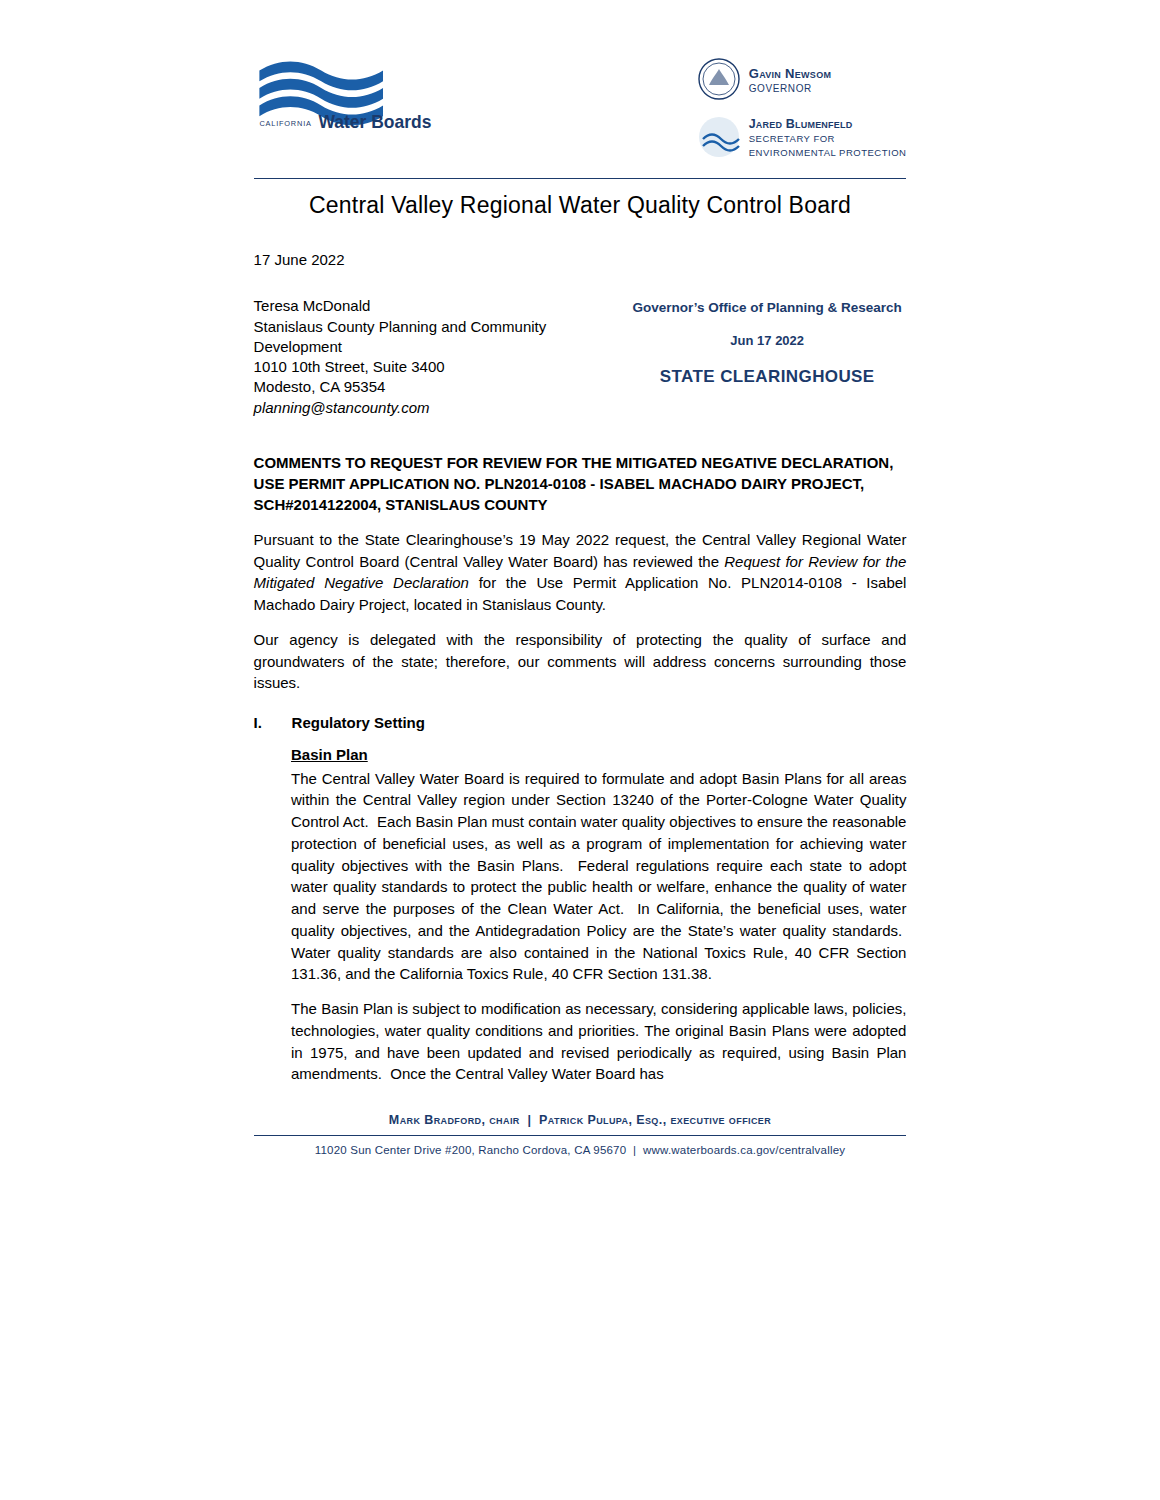CALIFORNIA Water Boards
Gavin Newsom
Governor
Jared Blumenfeld
Secretary for
Environmental Protection
Central Valley Regional Water Quality Control Board
17 June 2022
Teresa McDonald
Stanislaus County Planning and Community Development
1010 10th Street, Suite 3400
Modesto, CA 95354
planning@stancounty.com
Governor’s Office of Planning & Research
Jun 17 2022
STATE CLEARINGHOUSE
Comments to Request for Review for the Mitigated Negative Declaration, Use Permit Application No. PLN2014-0108 - Isabel Machado Dairy Project, SCH#2014122004, Stanislaus County
Pursuant to the State Clearinghouse’s 19 May 2022 request, the Central Valley Regional Water Quality Control Board (Central Valley Water Board) has reviewed the Request for Review for the Mitigated Negative Declaration for the Use Permit Application No. PLN2014-0108 - Isabel Machado Dairy Project, located in Stanislaus County.
Our agency is delegated with the responsibility of protecting the quality of surface and groundwaters of the state; therefore, our comments will address concerns surrounding those issues.
I. Regulatory Setting
Basin Plan
The Central Valley Water Board is required to formulate and adopt Basin Plans for all areas within the Central Valley region under Section 13240 of the Porter-Cologne Water Quality Control Act. Each Basin Plan must contain water quality objectives to ensure the reasonable protection of beneficial uses, as well as a program of implementation for achieving water quality objectives with the Basin Plans. Federal regulations require each state to adopt water quality standards to protect the public health or welfare, enhance the quality of water and serve the purposes of the Clean Water Act. In California, the beneficial uses, water quality objectives, and the Antidegradation Policy are the State’s water quality standards. Water quality standards are also contained in the National Toxics Rule, 40 CFR Section 131.36, and the California Toxics Rule, 40 CFR Section 131.38.
The Basin Plan is subject to modification as necessary, considering applicable laws, policies, technologies, water quality conditions and priorities. The original Basin Plans were adopted in 1975, and have been updated and revised periodically as required, using Basin Plan amendments. Once the Central Valley Water Board has
Mark Bradford, chair | Patrick Pulupa, Esq., executive officer
11020 Sun Center Drive #200, Rancho Cordova, CA 95670 | www.waterboards.ca.gov/centralvalley